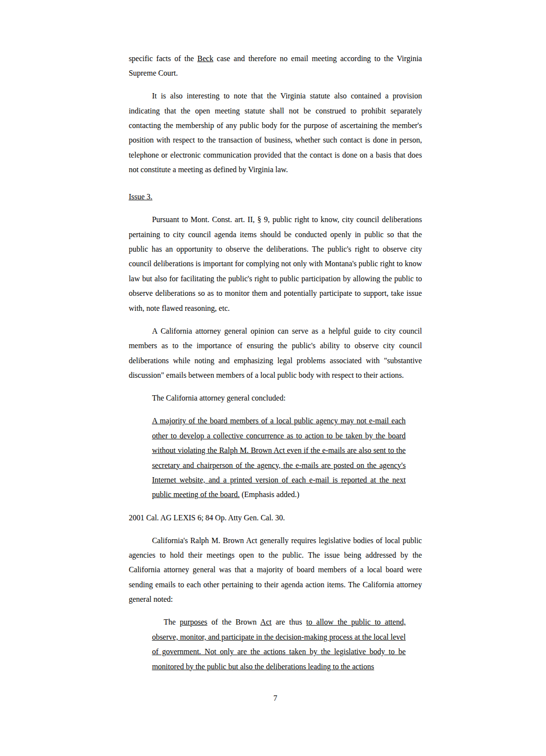specific facts of the Beck case and therefore no email meeting according to the Virginia Supreme Court.
It is also interesting to note that the Virginia statute also contained a provision indicating that the open meeting statute shall not be construed to prohibit separately contacting the membership of any public body for the purpose of ascertaining the member's position with respect to the transaction of business, whether such contact is done in person, telephone or electronic communication provided that the contact is done on a basis that does not constitute a meeting as defined by Virginia law.
Issue 3.
Pursuant to Mont. Const. art. II, § 9, public right to know, city council deliberations pertaining to city council agenda items should be conducted openly in public so that the public has an opportunity to observe the deliberations. The public's right to observe city council deliberations is important for complying not only with Montana's public right to know law but also for facilitating the public's right to public participation by allowing the public to observe deliberations so as to monitor them and potentially participate to support, take issue with, note flawed reasoning, etc.
A California attorney general opinion can serve as a helpful guide to city council members as to the importance of ensuring the public's ability to observe city council deliberations while noting and emphasizing legal problems associated with "substantive discussion" emails between members of a local public body with respect to their actions.
The California attorney general concluded:
A majority of the board members of a local public agency may not e-mail each other to develop a collective concurrence as to action to be taken by the board without violating the Ralph M. Brown Act even if the e-mails are also sent to the secretary and chairperson of the agency, the e-mails are posted on the agency's Internet website, and a printed version of each e-mail is reported at the next public meeting of the board. (Emphasis added.)
2001 Cal. AG LEXIS 6; 84 Op. Atty Gen. Cal. 30.
California's Ralph M. Brown Act generally requires legislative bodies of local public agencies to hold their meetings open to the public. The issue being addressed by the California attorney general was that a majority of board members of a local board were sending emails to each other pertaining to their agenda action items. The California attorney general noted:
The purposes of the Brown Act are thus to allow the public to attend, observe, monitor, and participate in the decision-making process at the local level of government. Not only are the actions taken by the legislative body to be monitored by the public but also the deliberations leading to the actions
7